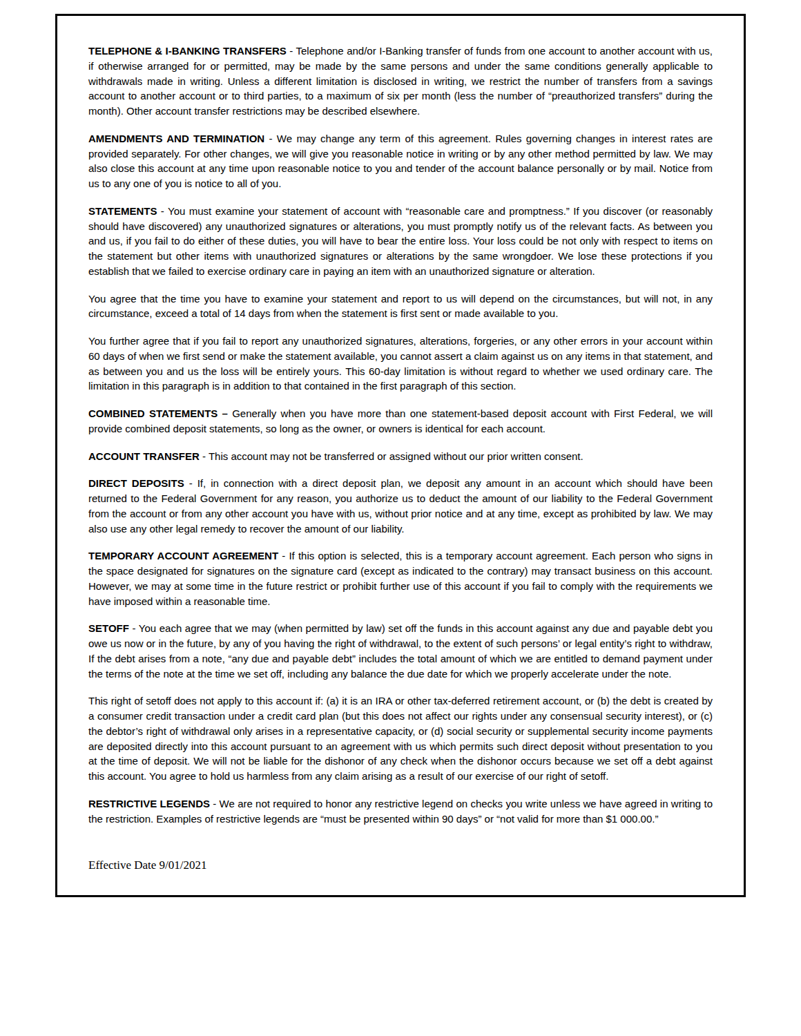TELEPHONE & I-BANKING TRANSFERS - Telephone and/or I-Banking transfer of funds from one account to another account with us, if otherwise arranged for or permitted, may be made by the same persons and under the same conditions generally applicable to withdrawals made in writing. Unless a different limitation is disclosed in writing, we restrict the number of transfers from a savings account to another account or to third parties, to a maximum of six per month (less the number of “preauthorized transfers” during the month). Other account transfer restrictions may be described elsewhere.
AMENDMENTS AND TERMINATION - We may change any term of this agreement. Rules governing changes in interest rates are provided separately. For other changes, we will give you reasonable notice in writing or by any other method permitted by law. We may also close this account at any time upon reasonable notice to you and tender of the account balance personally or by mail. Notice from us to any one of you is notice to all of you.
STATEMENTS - You must examine your statement of account with “reasonable care and promptness.” If you discover (or reasonably should have discovered) any unauthorized signatures or alterations, you must promptly notify us of the relevant facts. As between you and us, if you fail to do either of these duties, you will have to bear the entire loss. Your loss could be not only with respect to items on the statement but other items with unauthorized signatures or alterations by the same wrongdoer. We lose these protections if you establish that we failed to exercise ordinary care in paying an item with an unauthorized signature or alteration.
You agree that the time you have to examine your statement and report to us will depend on the circumstances, but will not, in any circumstance, exceed a total of 14 days from when the statement is first sent or made available to you.
You further agree that if you fail to report any unauthorized signatures, alterations, forgeries, or any other errors in your account within 60 days of when we first send or make the statement available, you cannot assert a claim against us on any items in that statement, and as between you and us the loss will be entirely yours. This 60-day limitation is without regard to whether we used ordinary care. The limitation in this paragraph is in addition to that contained in the first paragraph of this section.
COMBINED STATEMENTS – Generally when you have more than one statement-based deposit account with First Federal, we will provide combined deposit statements, so long as the owner, or owners is identical for each account.
ACCOUNT TRANSFER - This account may not be transferred or assigned without our prior written consent.
DIRECT DEPOSITS - If, in connection with a direct deposit plan, we deposit any amount in an account which should have been returned to the Federal Government for any reason, you authorize us to deduct the amount of our liability to the Federal Government from the account or from any other account you have with us, without prior notice and at any time, except as prohibited by law. We may also use any other legal remedy to recover the amount of our liability.
TEMPORARY ACCOUNT AGREEMENT - If this option is selected, this is a temporary account agreement. Each person who signs in the space designated for signatures on the signature card (except as indicated to the contrary) may transact business on this account. However, we may at some time in the future restrict or prohibit further use of this account if you fail to comply with the requirements we have imposed within a reasonable time.
SETOFF - You each agree that we may (when permitted by law) set off the funds in this account against any due and payable debt you owe us now or in the future, by any of you having the right of withdrawal, to the extent of such persons’ or legal entity’s right to withdraw, If the debt arises from a note, “any due and payable debt” includes the total amount of which we are entitled to demand payment under the terms of the note at the time we set off, including any balance the due date for which we properly accelerate under the note.
This right of setoff does not apply to this account if: (a) it is an IRA or other tax-deferred retirement account, or (b) the debt is created by a consumer credit transaction under a credit card plan (but this does not affect our rights under any consensual security interest), or (c) the debtor’s right of withdrawal only arises in a representative capacity, or (d) social security or supplemental security income payments are deposited directly into this account pursuant to an agreement with us which permits such direct deposit without presentation to you at the time of deposit. We will not be liable for the dishonor of any check when the dishonor occurs because we set off a debt against this account. You agree to hold us harmless from any claim arising as a result of our exercise of our right of setoff.
RESTRICTIVE LEGENDS - We are not required to honor any restrictive legend on checks you write unless we have agreed in writing to the restriction. Examples of restrictive legends are “must be presented within 90 days” or “not valid for more than $1 000.00.”
Effective Date 9/01/2021